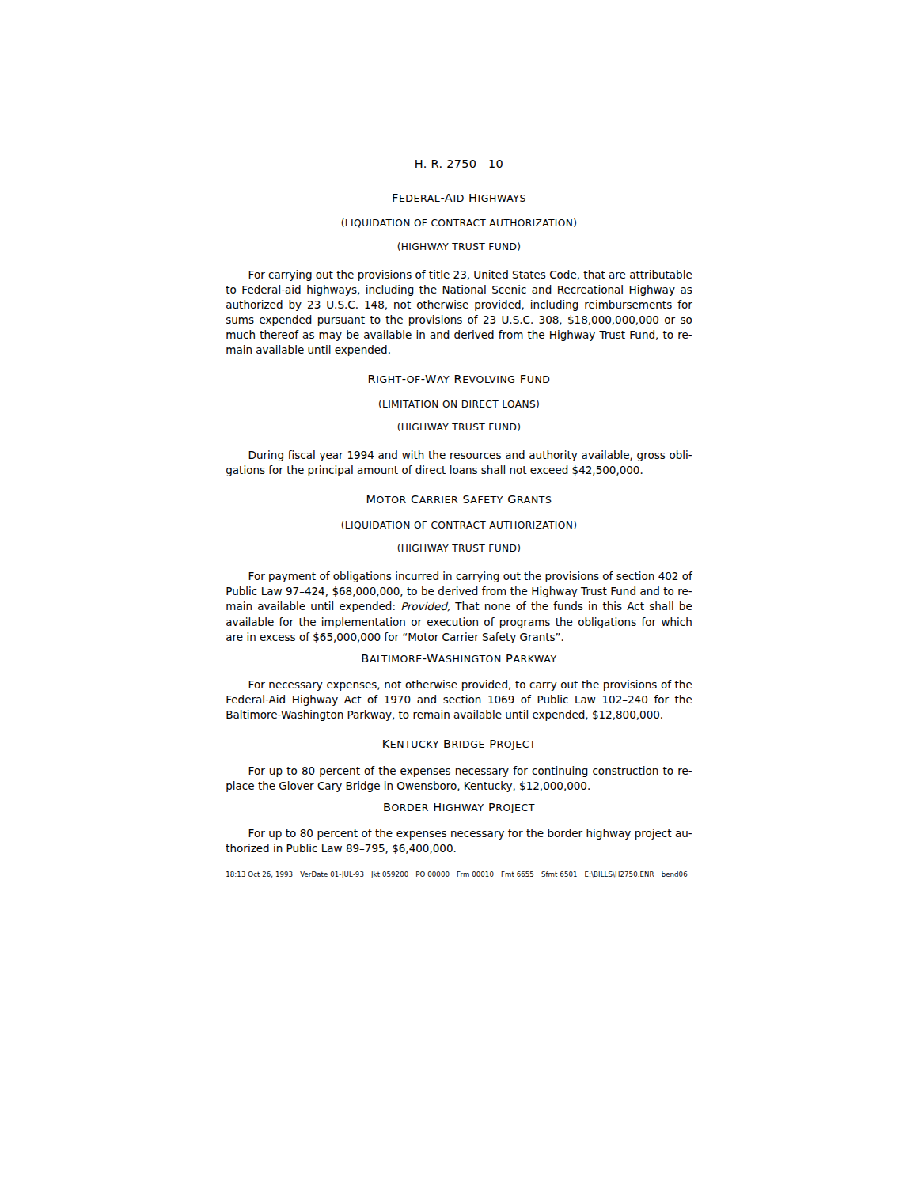H. R. 2750—10
FEDERAL-AID HIGHWAYS
(LIQUIDATION OF CONTRACT AUTHORIZATION)
(HIGHWAY TRUST FUND)
For carrying out the provisions of title 23, United States Code, that are attributable to Federal-aid highways, including the National Scenic and Recreational Highway as authorized by 23 U.S.C. 148, not otherwise provided, including reimbursements for sums expended pursuant to the provisions of 23 U.S.C. 308, $18,000,000,000 or so much thereof as may be available in and derived from the Highway Trust Fund, to remain available until expended.
RIGHT-OF-WAY REVOLVING FUND
(LIMITATION ON DIRECT LOANS)
(HIGHWAY TRUST FUND)
During fiscal year 1994 and with the resources and authority available, gross obligations for the principal amount of direct loans shall not exceed $42,500,000.
MOTOR CARRIER SAFETY GRANTS
(LIQUIDATION OF CONTRACT AUTHORIZATION)
(HIGHWAY TRUST FUND)
For payment of obligations incurred in carrying out the provisions of section 402 of Public Law 97–424, $68,000,000, to be derived from the Highway Trust Fund and to remain available until expended: Provided, That none of the funds in this Act shall be available for the implementation or execution of programs the obligations for which are in excess of $65,000,000 for “Motor Carrier Safety Grants”.
BALTIMORE-WASHINGTON PARKWAY
For necessary expenses, not otherwise provided, to carry out the provisions of the Federal-Aid Highway Act of 1970 and section 1069 of Public Law 102–240 for the Baltimore-Washington Parkway, to remain available until expended, $12,800,000.
KENTUCKY BRIDGE PROJECT
For up to 80 percent of the expenses necessary for continuing construction to replace the Glover Cary Bridge in Owensboro, Kentucky, $12,000,000.
BORDER HIGHWAY PROJECT
For up to 80 percent of the expenses necessary for the border highway project authorized in Public Law 89–795, $6,400,000.
18:13 Oct 26, 1993 VerDate 01-JUL-93 Jkt 059200 PO 00000 Frm 00010 Fmt 6655 Sfmt 6501 E:\BILLS\H2750.ENR bend06